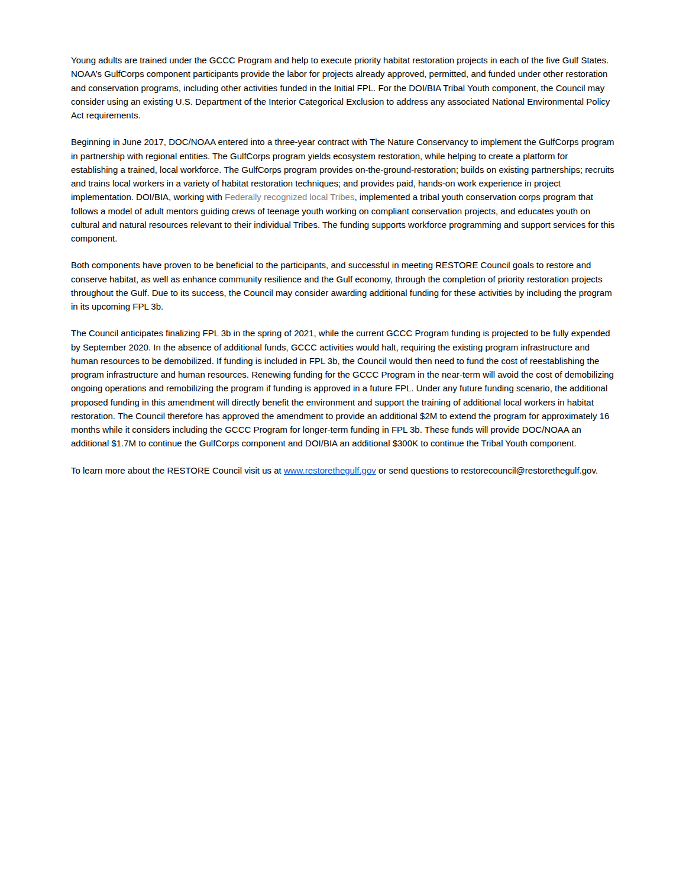Young adults are trained under the GCCC Program and help to execute priority habitat restoration projects in each of the five Gulf States. NOAA’s GulfCorps component participants provide the labor for projects already approved, permitted, and funded under other restoration and conservation programs, including other activities funded in the Initial FPL. For the DOI/BIA Tribal Youth component, the Council may consider using an existing U.S. Department of the Interior Categorical Exclusion to address any associated National Environmental Policy Act requirements.
Beginning in June 2017, DOC/NOAA entered into a three-year contract with The Nature Conservancy to implement the GulfCorps program in partnership with regional entities. The GulfCorps program yields ecosystem restoration, while helping to create a platform for establishing a trained, local workforce. The GulfCorps program provides on-the-ground-restoration; builds on existing partnerships; recruits and trains local workers in a variety of habitat restoration techniques; and provides paid, hands-on work experience in project implementation. DOI/BIA, working with Federally recognized local Tribes, implemented a tribal youth conservation corps program that follows a model of adult mentors guiding crews of teenage youth working on compliant conservation projects, and educates youth on cultural and natural resources relevant to their individual Tribes. The funding supports workforce programming and support services for this component.
Both components have proven to be beneficial to the participants, and successful in meeting RESTORE Council goals to restore and conserve habitat, as well as enhance community resilience and the Gulf economy, through the completion of priority restoration projects throughout the Gulf. Due to its success, the Council may consider awarding additional funding for these activities by including the program in its upcoming FPL 3b.
The Council anticipates finalizing FPL 3b in the spring of 2021, while the current GCCC Program funding is projected to be fully expended by September 2020. In the absence of additional funds, GCCC activities would halt, requiring the existing program infrastructure and human resources to be demobilized. If funding is included in FPL 3b, the Council would then need to fund the cost of reestablishing the program infrastructure and human resources. Renewing funding for the GCCC Program in the near-term will avoid the cost of demobilizing ongoing operations and remobilizing the program if funding is approved in a future FPL. Under any future funding scenario, the additional proposed funding in this amendment will directly benefit the environment and support the training of additional local workers in habitat restoration. The Council therefore has approved the amendment to provide an additional $2M to extend the program for approximately 16 months while it considers including the GCCC Program for longer-term funding in FPL 3b. These funds will provide DOC/NOAA an additional $1.7M to continue the GulfCorps component and DOI/BIA an additional $300K to continue the Tribal Youth component.
To learn more about the RESTORE Council visit us at www.restorethegulf.gov or send questions to restorecouncil@restorethegulf.gov.